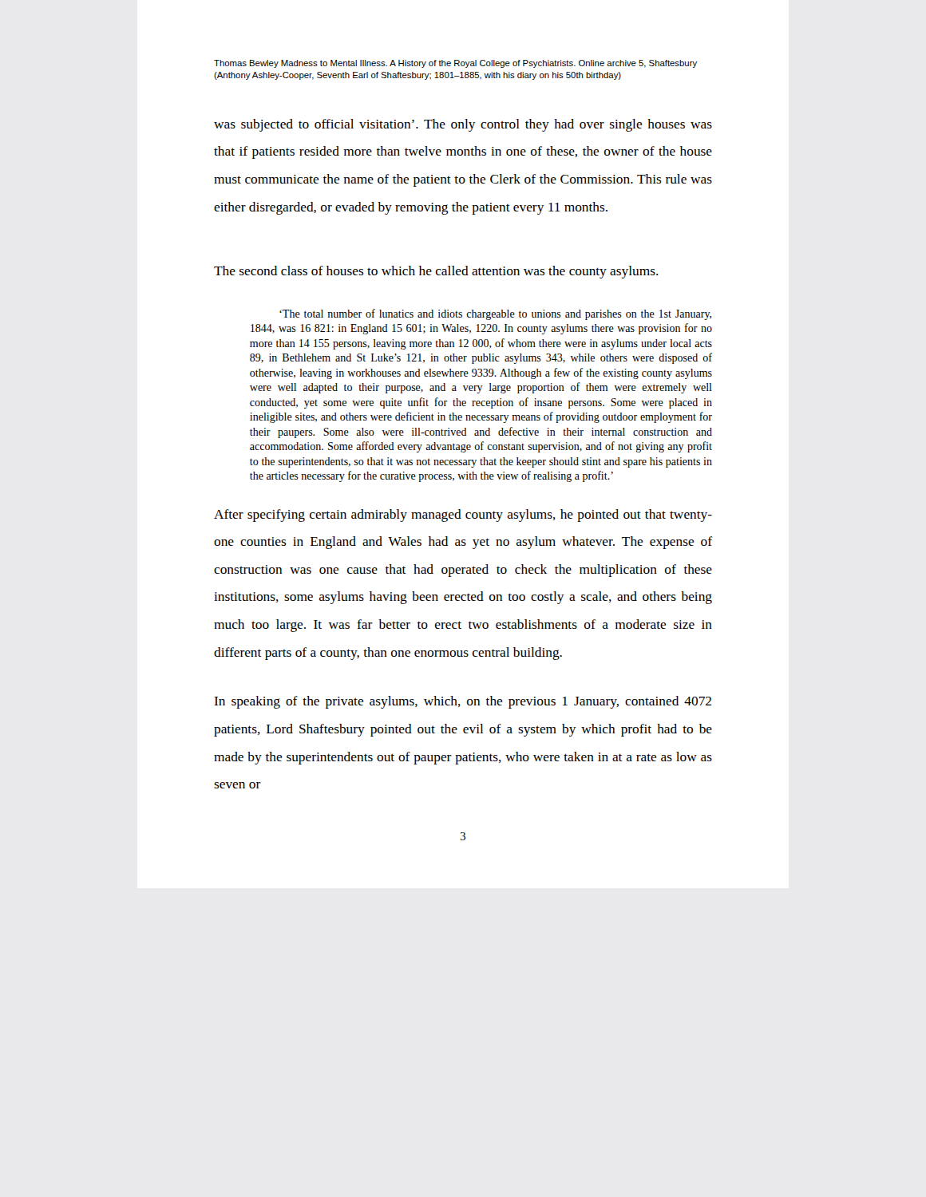Thomas Bewley Madness to Mental Illness. A History of the Royal College of Psychiatrists. Online archive 5, Shaftesbury
(Anthony Ashley-Cooper, Seventh Earl of Shaftesbury; 1801–1885, with his diary on his 50th birthday)
was subjected to official visitation’. The only control they had over single houses was that if patients resided more than twelve months in one of these, the owner of the house must communicate the name of the patient to the Clerk of the Commission. This rule was either disregarded, or evaded by removing the patient every 11 months.
The second class of houses to which he called attention was the county asylums.
‘The total number of lunatics and idiots chargeable to unions and parishes on the 1st January, 1844, was 16 821: in England 15 601; in Wales, 1220. In county asylums there was provision for no more than 14 155 persons, leaving more than 12 000, of whom there were in asylums under local acts 89, in Bethlehem and St Luke’s 121, in other public asylums 343, while others were disposed of otherwise, leaving in workhouses and elsewhere 9339. Although a few of the existing county asylums were well adapted to their purpose, and a very large proportion of them were extremely well conducted, yet some were quite unfit for the reception of insane persons. Some were placed in ineligible sites, and others were deficient in the necessary means of providing outdoor employment for their paupers. Some also were ill-contrived and defective in their internal construction and accommodation. Some afforded every advantage of constant supervision, and of not giving any profit to the superintendents, so that it was not necessary that the keeper should stint and spare his patients in the articles necessary for the curative process, with the view of realising a profit.’
After specifying certain admirably managed county asylums, he pointed out that twenty-one counties in England and Wales had as yet no asylum whatever. The expense of construction was one cause that had operated to check the multiplication of these institutions, some asylums having been erected on too costly a scale, and others being much too large. It was far better to erect two establishments of a moderate size in different parts of a county, than one enormous central building.
In speaking of the private asylums, which, on the previous 1 January, contained 4072 patients, Lord Shaftesbury pointed out the evil of a system by which profit had to be made by the superintendents out of pauper patients, who were taken in at a rate as low as seven or
3